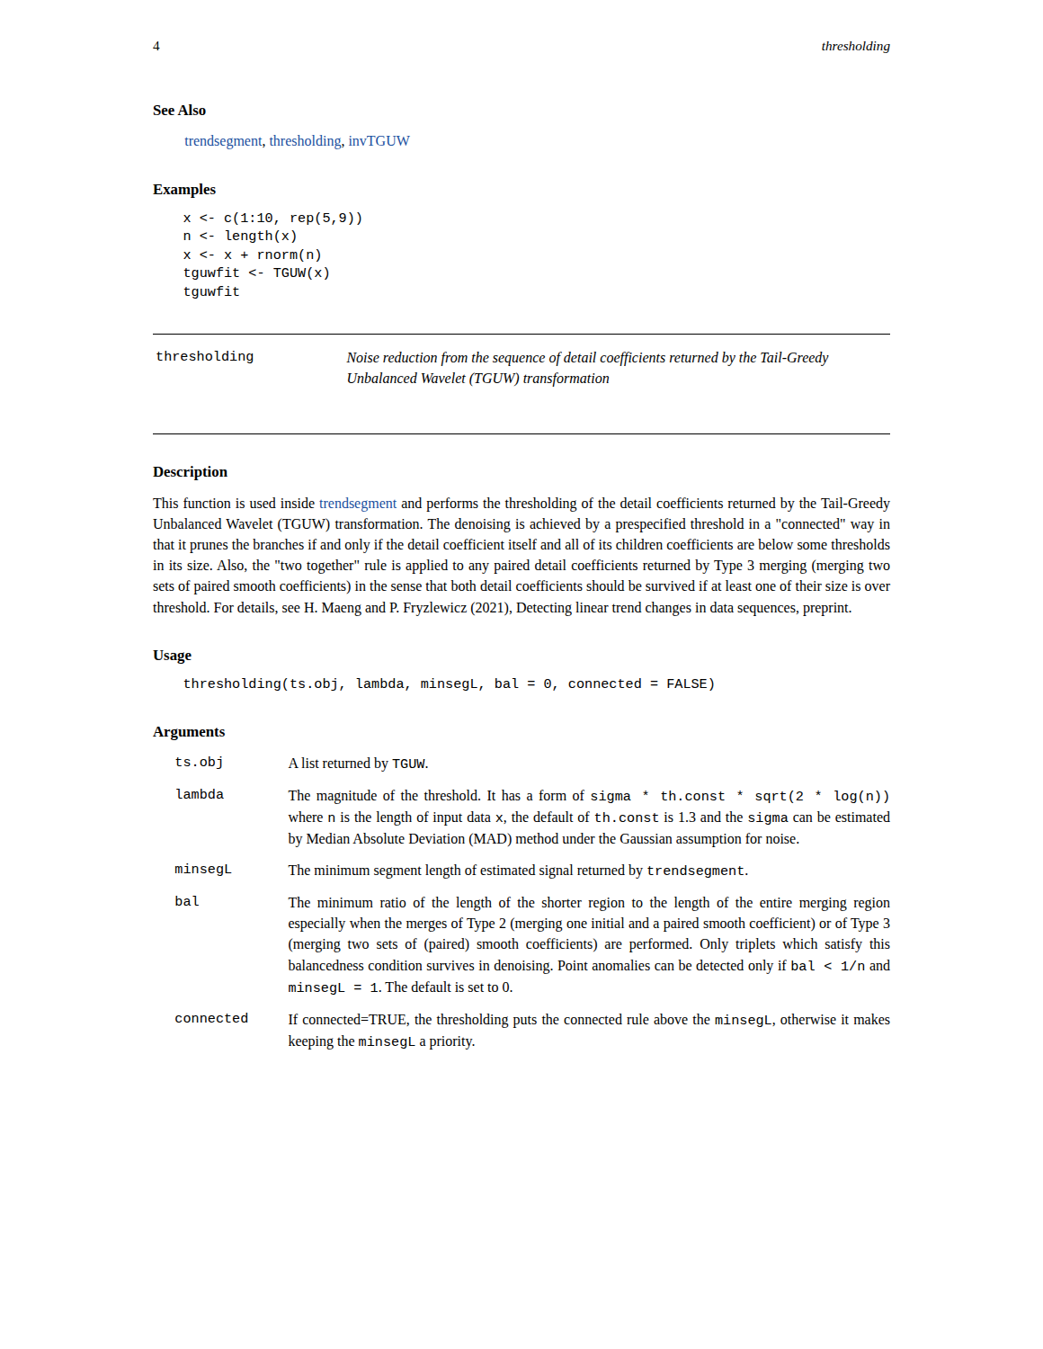4 thresholding
See Also
trendsegment, thresholding, invTGUW
Examples
x <- c(1:10, rep(5,9))
n <- length(x)
x <- x + rnorm(n)
tguwfit <- TGUW(x)
tguwfit
thresholding
Noise reduction from the sequence of detail coefficients returned by the Tail-Greedy Unbalanced Wavelet (TGUW) transformation
Description
This function is used inside trendsegment and performs the thresholding of the detail coefficients returned by the Tail-Greedy Unbalanced Wavelet (TGUW) transformation. The denoising is achieved by a prespecified threshold in a "connected" way in that it prunes the branches if and only if the detail coefficient itself and all of its children coefficients are below some thresholds in its size. Also, the "two together" rule is applied to any paired detail coefficients returned by Type 3 merging (merging two sets of paired smooth coefficients) in the sense that both detail coefficients should be survived if at least one of their size is over threshold. For details, see H. Maeng and P. Fryzlewicz (2021), Detecting linear trend changes in data sequences, preprint.
Usage
thresholding(ts.obj, lambda, minsegL, bal = 0, connected = FALSE)
Arguments
ts.obj
A list returned by TGUW.
lambda
The magnitude of the threshold. It has a form of sigma * th.const * sqrt(2 * log(n)) where n is the length of input data x, the default of th.const is 1.3 and the sigma can be estimated by Median Absolute Deviation (MAD) method under the Gaussian assumption for noise.
minsegL
The minimum segment length of estimated signal returned by trendsegment.
bal
The minimum ratio of the length of the shorter region to the length of the entire merging region especially when the merges of Type 2 (merging one initial and a paired smooth coefficient) or of Type 3 (merging two sets of (paired) smooth coefficients) are performed. Only triplets which satisfy this balancedness condition survives in denoising. Point anomalies can be detected only if bal < 1/n and minsegL = 1. The default is set to 0.
connected
If connected=TRUE, the thresholding puts the connected rule above the minsegL, otherwise it makes keeping the minsegL a priority.